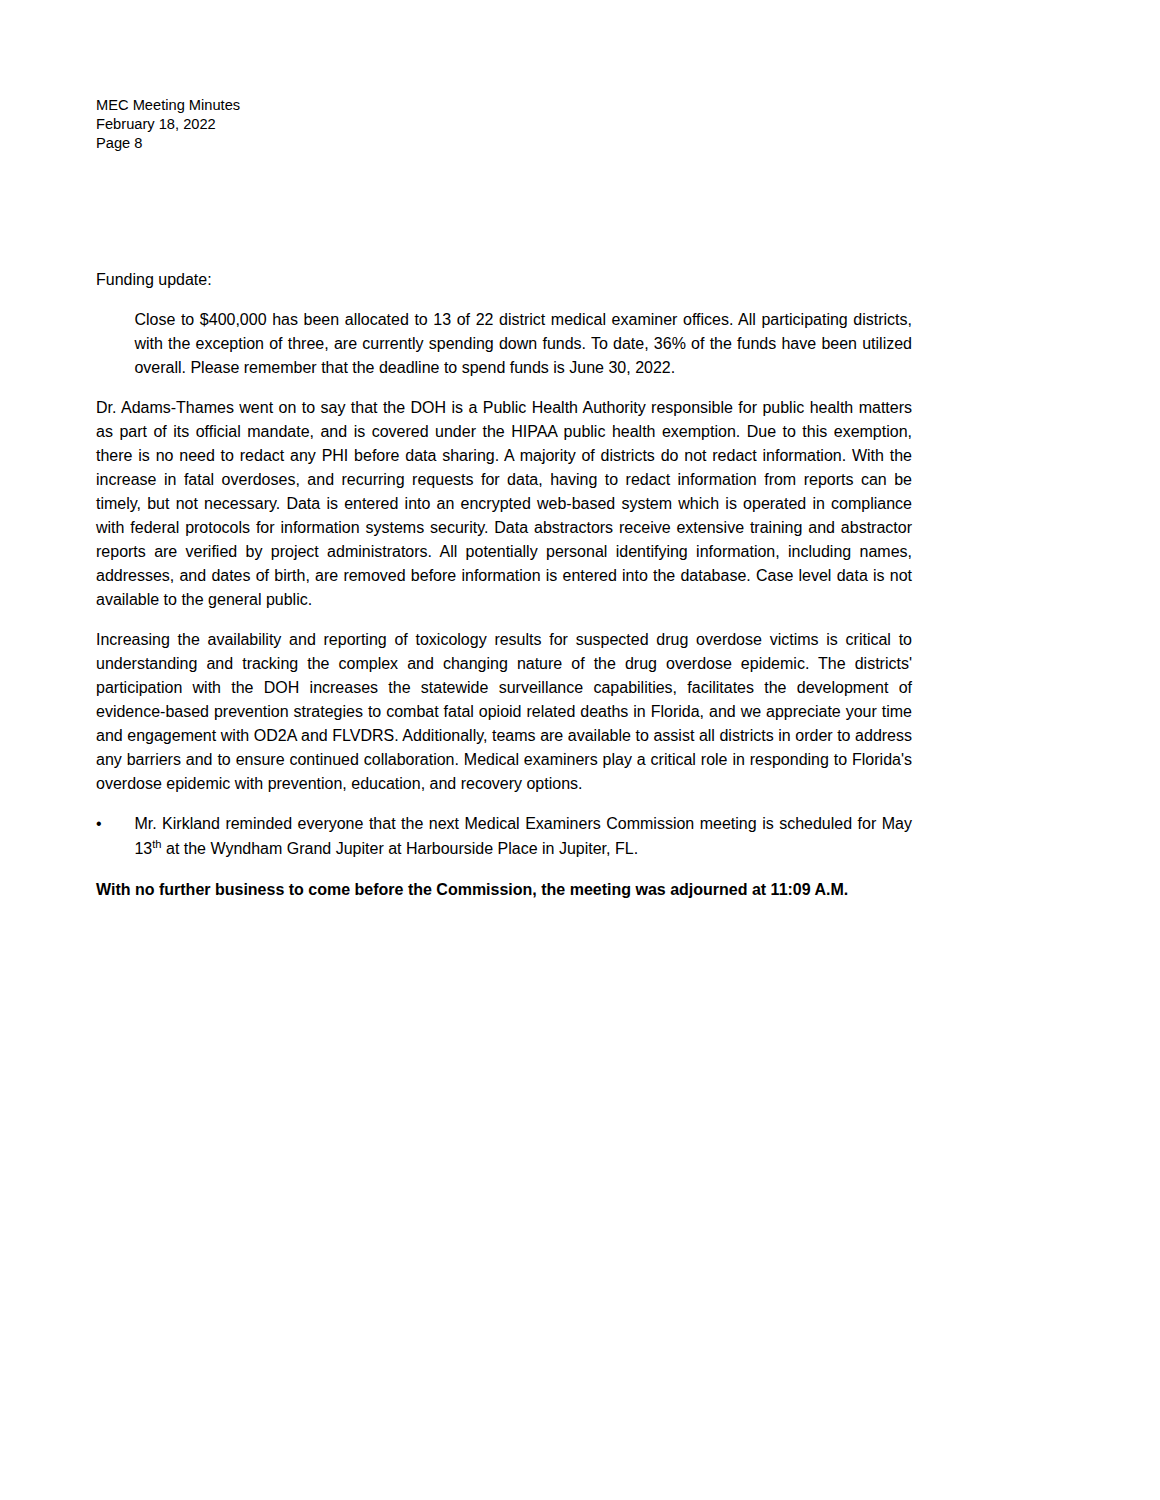MEC Meeting Minutes
February 18, 2022
Page 8
Funding update:
Close to $400,000 has been allocated to 13 of 22 district medical examiner offices. All participating districts, with the exception of three, are currently spending down funds. To date, 36% of the funds have been utilized overall. Please remember that the deadline to spend funds is June 30, 2022.
Dr. Adams-Thames went on to say that the DOH is a Public Health Authority responsible for public health matters as part of its official mandate, and is covered under the HIPAA public health exemption. Due to this exemption, there is no need to redact any PHI before data sharing. A majority of districts do not redact information. With the increase in fatal overdoses, and recurring requests for data, having to redact information from reports can be timely, but not necessary. Data is entered into an encrypted web-based system which is operated in compliance with federal protocols for information systems security. Data abstractors receive extensive training and abstractor reports are verified by project administrators. All potentially personal identifying information, including names, addresses, and dates of birth, are removed before information is entered into the database. Case level data is not available to the general public.
Increasing the availability and reporting of toxicology results for suspected drug overdose victims is critical to understanding and tracking the complex and changing nature of the drug overdose epidemic. The districts' participation with the DOH increases the statewide surveillance capabilities, facilitates the development of evidence-based prevention strategies to combat fatal opioid related deaths in Florida, and we appreciate your time and engagement with OD2A and FLVDRS. Additionally, teams are available to assist all districts in order to address any barriers and to ensure continued collaboration. Medical examiners play a critical role in responding to Florida's overdose epidemic with prevention, education, and recovery options.
•
Mr. Kirkland reminded everyone that the next Medical Examiners Commission meeting is scheduled for May 13th at the Wyndham Grand Jupiter at Harbourside Place in Jupiter, FL.
With no further business to come before the Commission, the meeting was adjourned at 11:09 A.M.